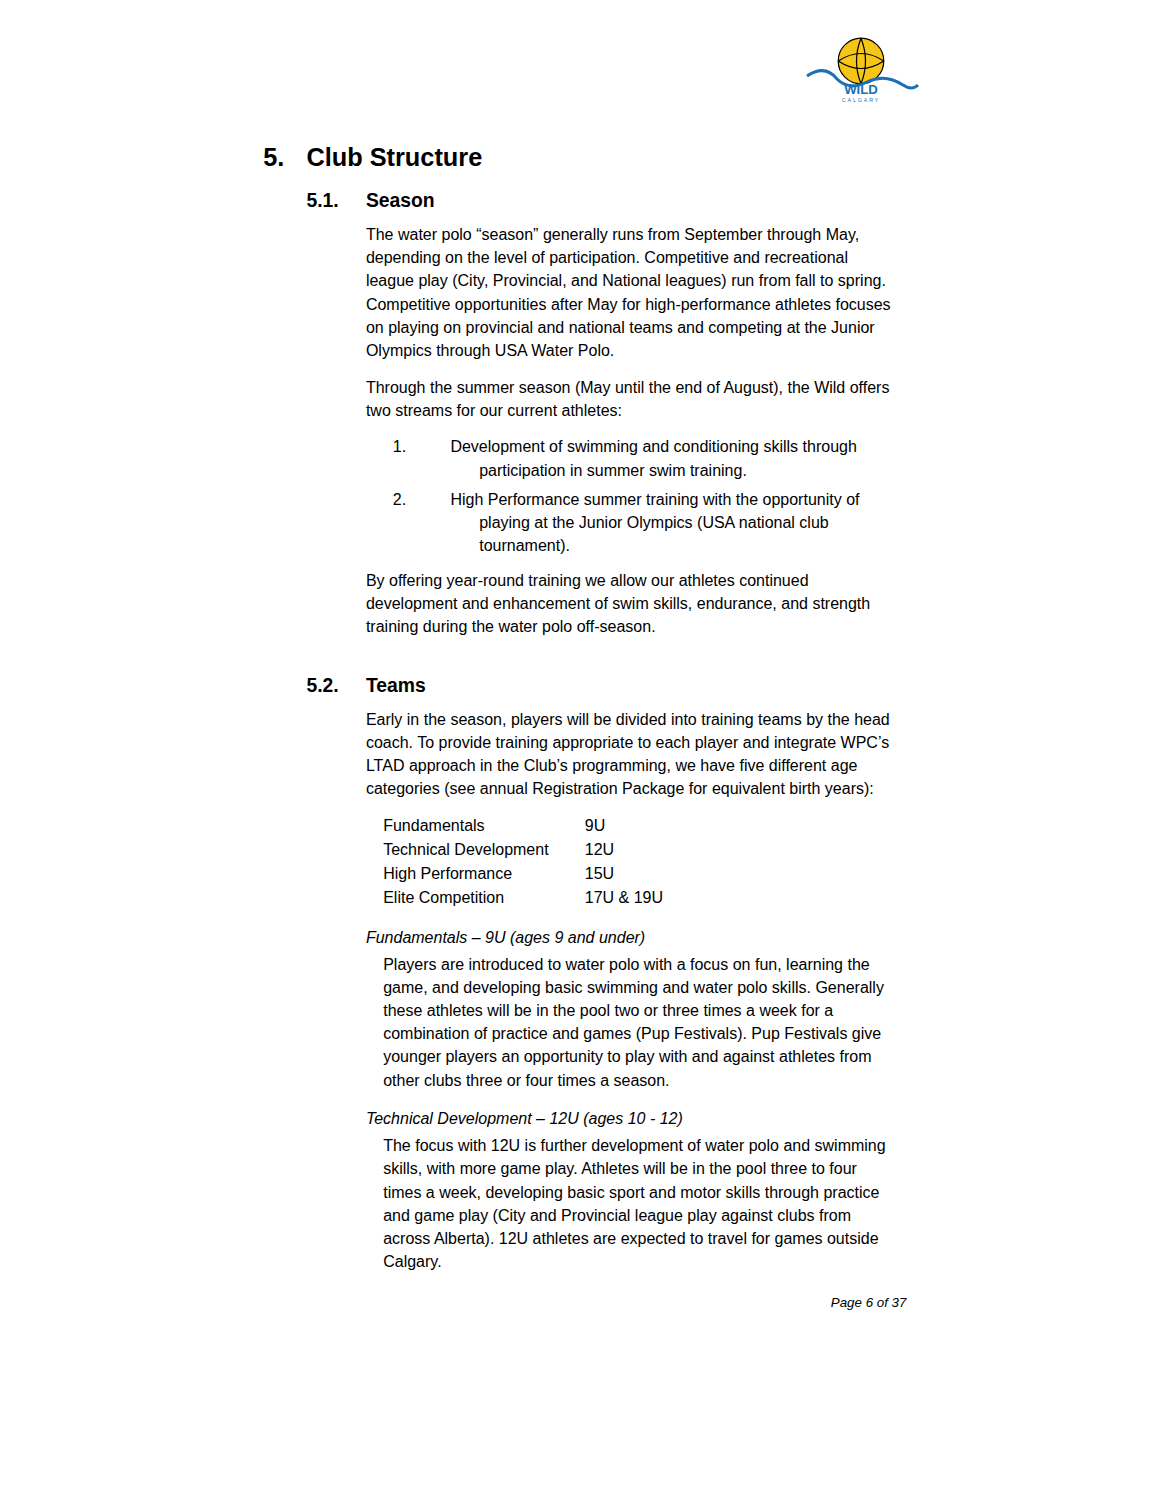5. Club Structure
5.1. Season
The water polo “season” generally runs from September through May, depending on the level of participation. Competitive and recreational league play (City, Provincial, and National leagues) run from fall to spring. Competitive opportunities after May for high-performance athletes focuses on playing on provincial and national teams and competing at the Junior Olympics through USA Water Polo.
Through the summer season (May until the end of August), the Wild offers two streams for our current athletes:
Development of swimming and conditioning skills through participation in summer swim training.
High Performance summer training with the opportunity of playing at the Junior Olympics (USA national club tournament).
By offering year-round training we allow our athletes continued development and enhancement of swim skills, endurance, and strength training during the water polo off-season.
5.2. Teams
Early in the season, players will be divided into training teams by the head coach. To provide training appropriate to each player and integrate WPC’s LTAD approach in the Club’s programming, we have five different age categories (see annual Registration Package for equivalent birth years):
| Fundamentals | 9U |
| Technical Development | 12U |
| High Performance | 15U |
| Elite Competition | 17U & 19U |
Fundamentals – 9U (ages 9 and under)
Players are introduced to water polo with a focus on fun, learning the game, and developing basic swimming and water polo skills. Generally these athletes will be in the pool two or three times a week for a combination of practice and games (Pup Festivals). Pup Festivals give younger players an opportunity to play with and against athletes from other clubs three or four times a season.
Technical Development – 12U (ages 10 - 12)
The focus with 12U is further development of water polo and swimming skills, with more game play. Athletes will be in the pool three to four times a week, developing basic sport and motor skills through practice and game play (City and Provincial league play against clubs from across Alberta). 12U athletes are expected to travel for games outside Calgary.
Page 6 of 37